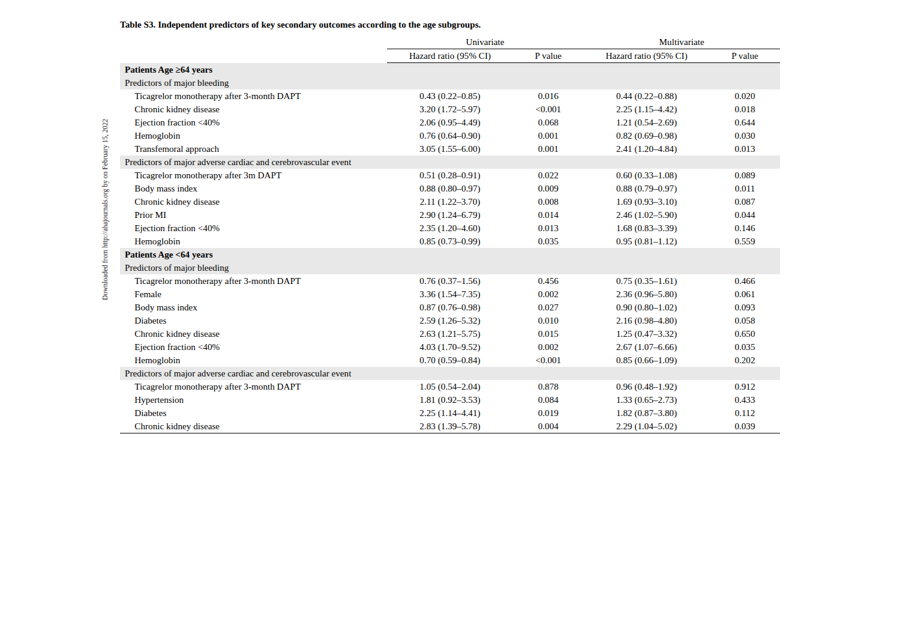Downloaded from http://ahajournals.org by on February 15, 2022
Table S3. Independent predictors of key secondary outcomes according to the age subgroups.
| | Univariate | Multivariate |
| --- | --- | --- |
| | Hazard ratio (95% CI) | P value | Hazard ratio (95% CI) | P value |
| Patients Age ≥64 years |
| Predictors of major bleeding |
| Ticagrelor monotherapy after 3-month DAPT | 0.43 (0.22–0.85) | 0.016 | 0.44 (0.22–0.88) | 0.020 |
| Chronic kidney disease | 3.20 (1.72–5.97) | <0.001 | 2.25 (1.15–4.42) | 0.018 |
| Ejection fraction <40% | 2.06 (0.95–4.49) | 0.068 | 1.21 (0.54–2.69) | 0.644 |
| Hemoglobin | 0.76 (0.64–0.90) | 0.001 | 0.82 (0.69–0.98) | 0.030 |
| Transfemoral approach | 3.05 (1.55–6.00) | 0.001 | 2.41 (1.20–4.84) | 0.013 |
| Predictors of major adverse cardiac and cerebrovascular event |
| Ticagrelor monotherapy after 3m DAPT | 0.51 (0.28–0.91) | 0.022 | 0.60 (0.33–1.08) | 0.089 |
| Body mass index | 0.88 (0.80–0.97) | 0.009 | 0.88 (0.79–0.97) | 0.011 |
| Chronic kidney disease | 2.11 (1.22–3.70) | 0.008 | 1.69 (0.93–3.10) | 0.087 |
| Prior MI | 2.90 (1.24–6.79) | 0.014 | 2.46 (1.02–5.90) | 0.044 |
| Ejection fraction <40% | 2.35 (1.20–4.60) | 0.013 | 1.68 (0.83–3.39) | 0.146 |
| Hemoglobin | 0.85 (0.73–0.99) | 0.035 | 0.95 (0.81–1.12) | 0.559 |
| Patients Age <64 years |
| Predictors of major bleeding |
| Ticagrelor monotherapy after 3-month DAPT | 0.76 (0.37–1.56) | 0.456 | 0.75 (0.35–1.61) | 0.466 |
| Female | 3.36 (1.54–7.35) | 0.002 | 2.36 (0.96–5.80) | 0.061 |
| Body mass index | 0.87 (0.76–0.98) | 0.027 | 0.90 (0.80–1.02) | 0.093 |
| Diabetes | 2.59 (1.26–5.32) | 0.010 | 2.16 (0.98–4.80) | 0.058 |
| Chronic kidney disease | 2.63 (1.21–5.75) | 0.015 | 1.25 (0.47–3.32) | 0.650 |
| Ejection fraction <40% | 4.03 (1.70–9.52) | 0.002 | 2.67 (1.07–6.66) | 0.035 |
| Hemoglobin | 0.70 (0.59–0.84) | <0.001 | 0.85 (0.66–1.09) | 0.202 |
| Predictors of major adverse cardiac and cerebrovascular event |
| Ticagrelor monotherapy after 3-month DAPT | 1.05 (0.54–2.04) | 0.878 | 0.96 (0.48–1.92) | 0.912 |
| Hypertension | 1.81 (0.92–3.53) | 0.084 | 1.33 (0.65–2.73) | 0.433 |
| Diabetes | 2.25 (1.14–4.41) | 0.019 | 1.82 (0.87–3.80) | 0.112 |
| Chronic kidney disease | 2.83 (1.39–5.78) | 0.004 | 2.29 (1.04–5.02) | 0.039 |